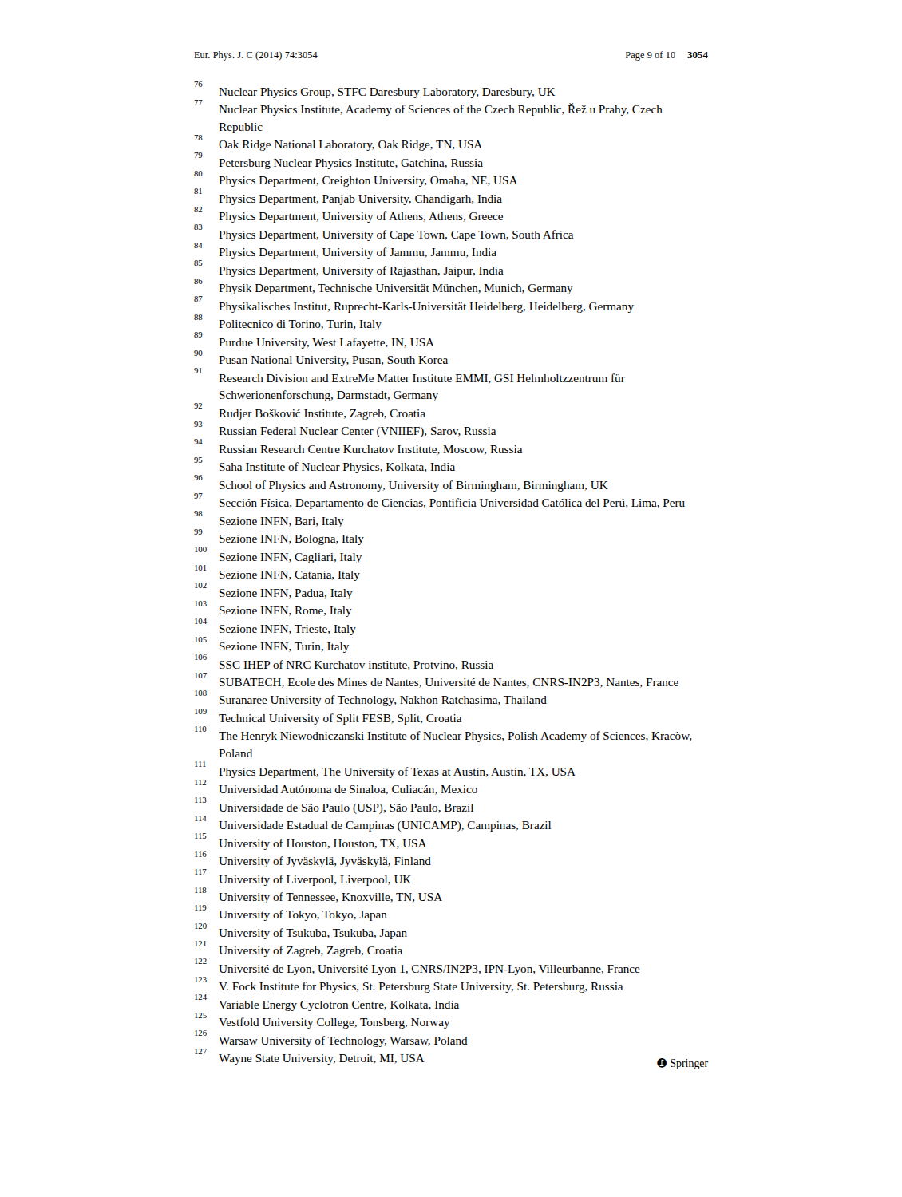Eur. Phys. J. C (2014) 74:3054
Page 9 of 103054
76 Nuclear Physics Group, STFC Daresbury Laboratory, Daresbury, UK
77 Nuclear Physics Institute, Academy of Sciences of the Czech Republic, Řež u Prahy, Czech Republic
78 Oak Ridge National Laboratory, Oak Ridge, TN, USA
79 Petersburg Nuclear Physics Institute, Gatchina, Russia
80 Physics Department, Creighton University, Omaha, NE, USA
81 Physics Department, Panjab University, Chandigarh, India
82 Physics Department, University of Athens, Athens, Greece
83 Physics Department, University of Cape Town, Cape Town, South Africa
84 Physics Department, University of Jammu, Jammu, India
85 Physics Department, University of Rajasthan, Jaipur, India
86 Physik Department, Technische Universität München, Munich, Germany
87 Physikalisches Institut, Ruprecht-Karls-Universität Heidelberg, Heidelberg, Germany
88 Politecnico di Torino, Turin, Italy
89 Purdue University, West Lafayette, IN, USA
90 Pusan National University, Pusan, South Korea
91 Research Division and ExtreMe Matter Institute EMMI, GSI Helmholtzzentrum für Schwerionenforschung, Darmstadt, Germany
92 Rudjer Bošković Institute, Zagreb, Croatia
93 Russian Federal Nuclear Center (VNIIEF), Sarov, Russia
94 Russian Research Centre Kurchatov Institute, Moscow, Russia
95 Saha Institute of Nuclear Physics, Kolkata, India
96 School of Physics and Astronomy, University of Birmingham, Birmingham, UK
97 Sección Física, Departamento de Ciencias, Pontificia Universidad Católica del Perú, Lima, Peru
98 Sezione INFN, Bari, Italy
99 Sezione INFN, Bologna, Italy
100 Sezione INFN, Cagliari, Italy
101 Sezione INFN, Catania, Italy
102 Sezione INFN, Padua, Italy
103 Sezione INFN, Rome, Italy
104 Sezione INFN, Trieste, Italy
105 Sezione INFN, Turin, Italy
106 SSC IHEP of NRC Kurchatov institute, Protvino, Russia
107 SUBATECH, Ecole des Mines de Nantes, Université de Nantes, CNRS-IN2P3, Nantes, France
108 Suranaree University of Technology, Nakhon Ratchasima, Thailand
109 Technical University of Split FESB, Split, Croatia
110 The Henryk Niewodniczanski Institute of Nuclear Physics, Polish Academy of Sciences, Kracòw, Poland
111 Physics Department, The University of Texas at Austin, Austin, TX, USA
112 Universidad Autónoma de Sinaloa, Culiacán, Mexico
113 Universidade de São Paulo (USP), São Paulo, Brazil
114 Universidade Estadual de Campinas (UNICAMP), Campinas, Brazil
115 University of Houston, Houston, TX, USA
116 University of Jyväskylä, Jyväskylä, Finland
117 University of Liverpool, Liverpool, UK
118 University of Tennessee, Knoxville, TN, USA
119 University of Tokyo, Tokyo, Japan
120 University of Tsukuba, Tsukuba, Japan
121 University of Zagreb, Zagreb, Croatia
122 Université de Lyon, Université Lyon 1, CNRS/IN2P3, IPN-Lyon, Villeurbanne, France
123 V. Fock Institute for Physics, St. Petersburg State University, St. Petersburg, Russia
124 Variable Energy Cyclotron Centre, Kolkata, India
125 Vestfold University College, Tonsberg, Norway
126 Warsaw University of Technology, Warsaw, Poland
127 Wayne State University, Detroit, MI, USA
➊ Springer